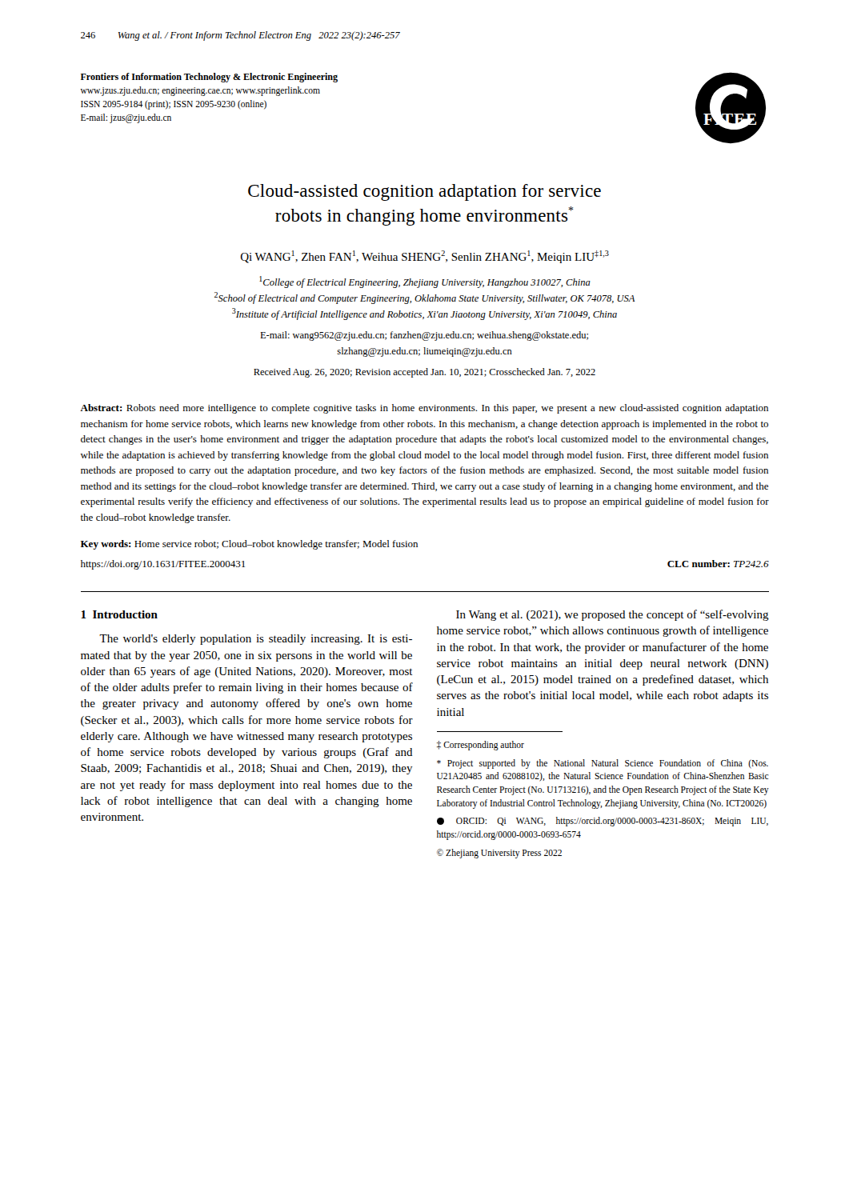246 Wang et al. / Front Inform Technol Electron Eng 2022 23(2):246-257
Frontiers of Information Technology & Electronic Engineering
www.jzus.zju.edu.cn; engineering.cae.cn; www.springerlink.com
ISSN 2095-9184 (print); ISSN 2095-9230 (online)
E-mail: jzus@zju.edu.cn
FITEE
Cloud-assisted cognition adaptation for service
robots in changing home environments*
Qi WANG1, Zhen FAN1, Weihua SHENG2, Senlin ZHANG1, Meiqin LIU‡1,3
1College of Electrical Engineering, Zhejiang University, Hangzhou 310027, China
2School of Electrical and Computer Engineering, Oklahoma State University, Stillwater, OK 74078, USA
3Institute of Artificial Intelligence and Robotics, Xi'an Jiaotong University, Xi'an 710049, China
E-mail: wang9562@zju.edu.cn; fanzhen@zju.edu.cn; weihua.sheng@okstate.edu;
slzhang@zju.edu.cn; liumeiqin@zju.edu.cn
Received Aug. 26, 2020; Revision accepted Jan. 10, 2021; Crosschecked Jan. 7, 2022
Abstract: Robots need more intelligence to complete cognitive tasks in home environments. In this paper, we present a new cloud-assisted cognition adaptation mechanism for home service robots, which learns new knowledge from other robots. In this mechanism, a change detection approach is implemented in the robot to detect changes in the user's home environment and trigger the adaptation procedure that adapts the robot's local customized model to the environmental changes, while the adaptation is achieved by transferring knowledge from the global cloud model to the local model through model fusion. First, three different model fusion methods are proposed to carry out the adaptation procedure, and two key factors of the fusion methods are emphasized. Second, the most suitable model fusion method and its settings for the cloud–robot knowledge transfer are determined. Third, we carry out a case study of learning in a changing home environment, and the experimental results verify the efficiency and effectiveness of our solutions. The experimental results lead us to propose an empirical guideline of model fusion for the cloud–robot knowledge transfer.
Key words: Home service robot; Cloud–robot knowledge transfer; Model fusion
https://doi.org/10.1631/FITEE.2000431 CLC number: TP242.6
1 Introduction
The world's elderly population is steadily increasing. It is estimated that by the year 2050, one in six persons in the world will be older than 65 years of age (United Nations, 2020). Moreover, most of the older adults prefer to remain living in their homes because of the greater privacy and autonomy offered by one's own home (Secker et al., 2003), which calls for more home service robots for elderly care. Although we have witnessed many research prototypes of home service robots developed by various groups (Graf and Staab, 2009; Fachantidis et al., 2018; Shuai and Chen, 2019), they are not yet ready for mass deployment into real homes due to the lack of robot intelligence that can deal with a changing home environment.
In Wang et al. (2021), we proposed the concept of “self-evolving home service robot,” which allows continuous growth of intelligence in the robot. In that work, the provider or manufacturer of the home service robot maintains an initial deep neural network (DNN) (LeCun et al., 2015) model trained on a predefined dataset, which serves as the robot's initial local model, while each robot adapts its initial
‡ Corresponding author
* Project supported by the National Natural Science Foundation of China (Nos. U21A20485 and 62088102), the Natural Science Foundation of China-Shenzhen Basic Research Center Project (No. U1713216), and the Open Research Project of the State Key Laboratory of Industrial Control Technology, Zhejiang University, China (No. ICT20026)
ORCID: Qi WANG, https://orcid.org/0000-0003-4231-860X; Meiqin LIU, https://orcid.org/0000-0003-0693-6574
© Zhejiang University Press 2022